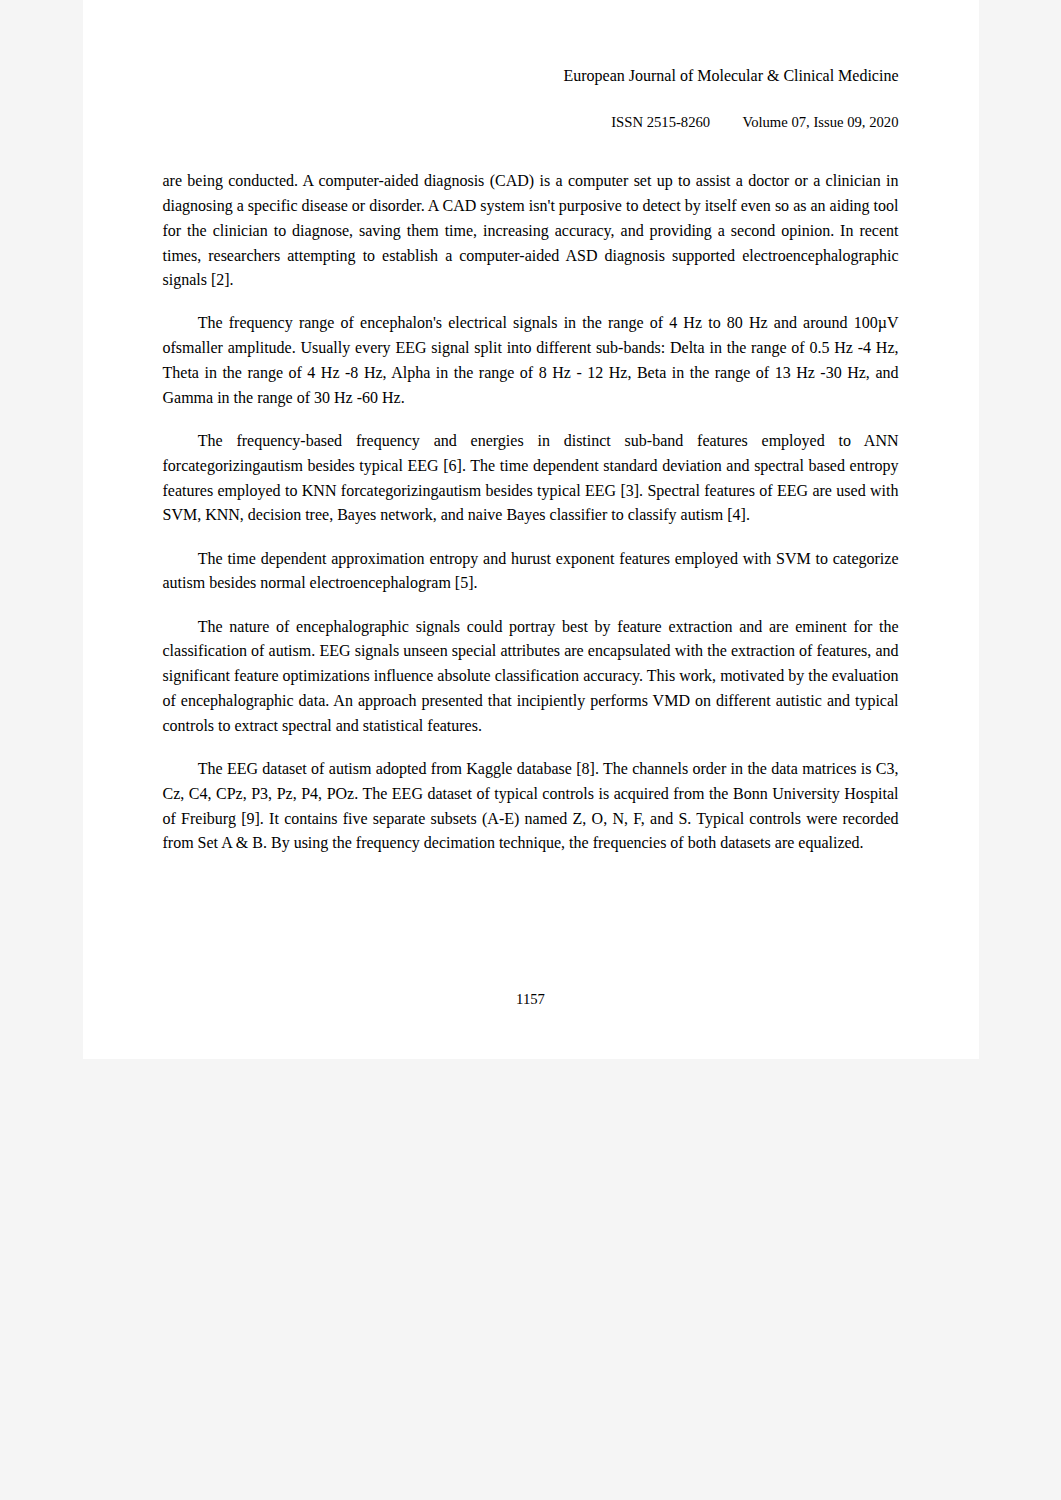European Journal of Molecular & Clinical Medicine
ISSN 2515-8260 Volume 07, Issue 09, 2020
are being conducted. A computer-aided diagnosis (CAD) is a computer set up to assist a doctor or a clinician in diagnosing a specific disease or disorder. A CAD system isn't purposive to detect by itself even so as an aiding tool for the clinician to diagnose, saving them time, increasing accuracy, and providing a second opinion. In recent times, researchers attempting to establish a computer-aided ASD diagnosis supported electroencephalographic signals [2].
The frequency range of encephalon's electrical signals in the range of 4 Hz to 80 Hz and around 100µV ofsmaller amplitude. Usually every EEG signal split into different sub-bands: Delta in the range of 0.5 Hz -4 Hz, Theta in the range of 4 Hz -8 Hz, Alpha in the range of 8 Hz - 12 Hz, Beta in the range of 13 Hz -30 Hz, and Gamma in the range of 30 Hz -60 Hz.
The frequency-based frequency and energies in distinct sub-band features employed to ANN forcategorizingautism besides typical EEG [6]. The time dependent standard deviation and spectral based entropy features employed to KNN forcategorizingautism besides typical EEG [3]. Spectral features of EEG are used with SVM, KNN, decision tree, Bayes network, and naive Bayes classifier to classify autism [4].
The time dependent approximation entropy and hurust exponent features employed with SVM to categorize autism besides normal electroencephalogram [5].
The nature of encephalographic signals could portray best by feature extraction and are eminent for the classification of autism. EEG signals unseen special attributes are encapsulated with the extraction of features, and significant feature optimizations influence absolute classification accuracy. This work, motivated by the evaluation of encephalographic data. An approach presented that incipiently performs VMD on different autistic and typical controls to extract spectral and statistical features.
The EEG dataset of autism adopted from Kaggle database [8]. The channels order in the data matrices is C3, Cz, C4, CPz, P3, Pz, P4, POz. The EEG dataset of typical controls is acquired from the Bonn University Hospital of Freiburg [9]. It contains five separate subsets (A-E) named Z, O, N, F, and S. Typical controls were recorded from Set A & B. By using the frequency decimation technique, the frequencies of both datasets are equalized.
1157